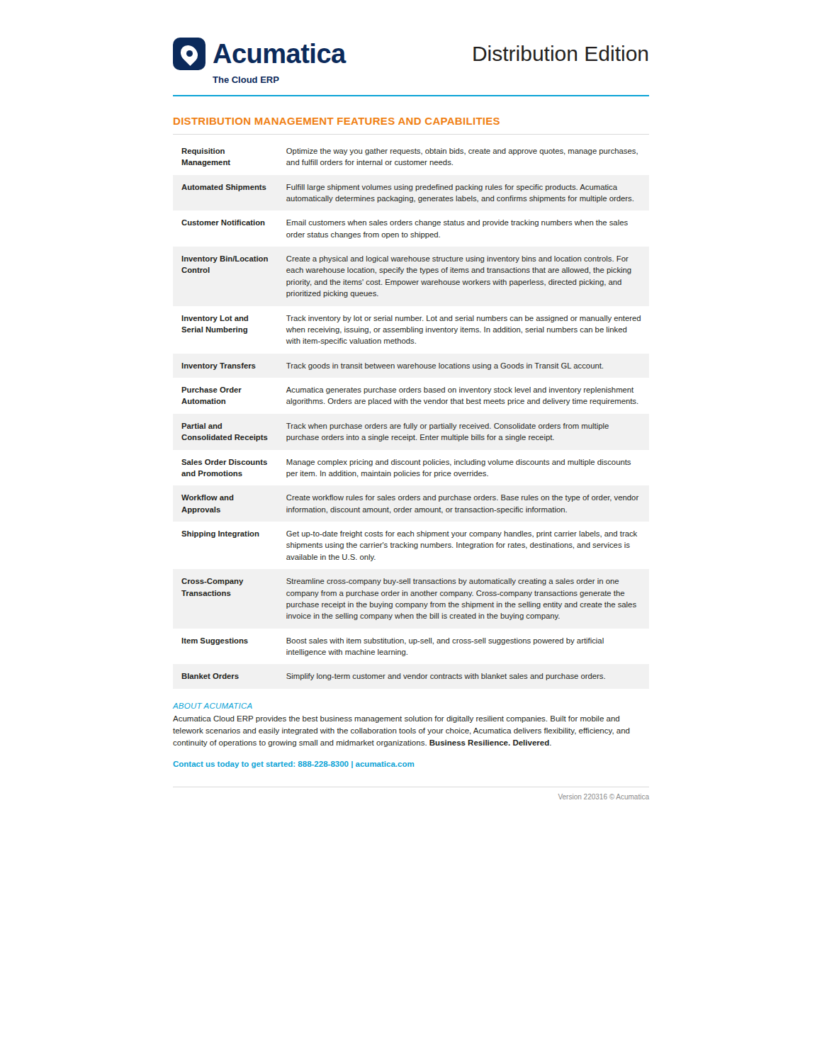Acumatica
The Cloud ERP
Distribution Edition
Distribution Management Features and Capabilities
| Requisition Management | Optimize the way you gather requests, obtain bids, create and approve quotes, manage purchases, and fulfill orders for internal or customer needs. |
| Automated Shipments | Fulfill large shipment volumes using predefined packing rules for specific products. Acumatica automatically determines packaging, generates labels, and confirms shipments for multiple orders. |
| Customer Notification | Email customers when sales orders change status and provide tracking numbers when the sales order status changes from open to shipped. |
| Inventory Bin/Location Control | Create a physical and logical warehouse structure using inventory bins and location controls. For each warehouse location, specify the types of items and transactions that are allowed, the picking priority, and the items' cost. Empower warehouse workers with paperless, directed picking, and prioritized picking queues. |
| Inventory Lot and Serial Numbering | Track inventory by lot or serial number. Lot and serial numbers can be assigned or manually entered when receiving, issuing, or assembling inventory items. In addition, serial numbers can be linked with item-specific valuation methods. |
| Inventory Transfers | Track goods in transit between warehouse locations using a Goods in Transit GL account. |
| Purchase Order Automation | Acumatica generates purchase orders based on inventory stock level and inventory replenishment algorithms. Orders are placed with the vendor that best meets price and delivery time requirements. |
| Partial and Consolidated Receipts | Track when purchase orders are fully or partially received. Consolidate orders from multiple purchase orders into a single receipt. Enter multiple bills for a single receipt. |
| Sales Order Discounts and Promotions | Manage complex pricing and discount policies, including volume discounts and multiple discounts per item. In addition, maintain policies for price overrides. |
| Workflow and Approvals | Create workflow rules for sales orders and purchase orders. Base rules on the type of order, vendor information, discount amount, order amount, or transaction-specific information. |
| Shipping Integration | Get up-to-date freight costs for each shipment your company handles, print carrier labels, and track shipments using the carrier's tracking numbers. Integration for rates, destinations, and services is available in the U.S. only. |
| Cross-Company Transactions | Streamline cross-company buy-sell transactions by automatically creating a sales order in one company from a purchase order in another company. Cross-company transactions generate the purchase receipt in the buying company from the shipment in the selling entity and create the sales invoice in the selling company when the bill is created in the buying company. |
| Item Suggestions | Boost sales with item substitution, up-sell, and cross-sell suggestions powered by artificial intelligence with machine learning. |
| Blanket Orders | Simplify long-term customer and vendor contracts with blanket sales and purchase orders. |
ABOUT ACUMATICA
Acumatica Cloud ERP provides the best business management solution for digitally resilient companies. Built for mobile and telework scenarios and easily integrated with the collaboration tools of your choice, Acumatica delivers flexibility, efficiency, and continuity of operations to growing small and midmarket organizations. Business Resilience. Delivered.
Contact us today to get started: 888-228-8300 | acumatica.com
Version 220316 © Acumatica